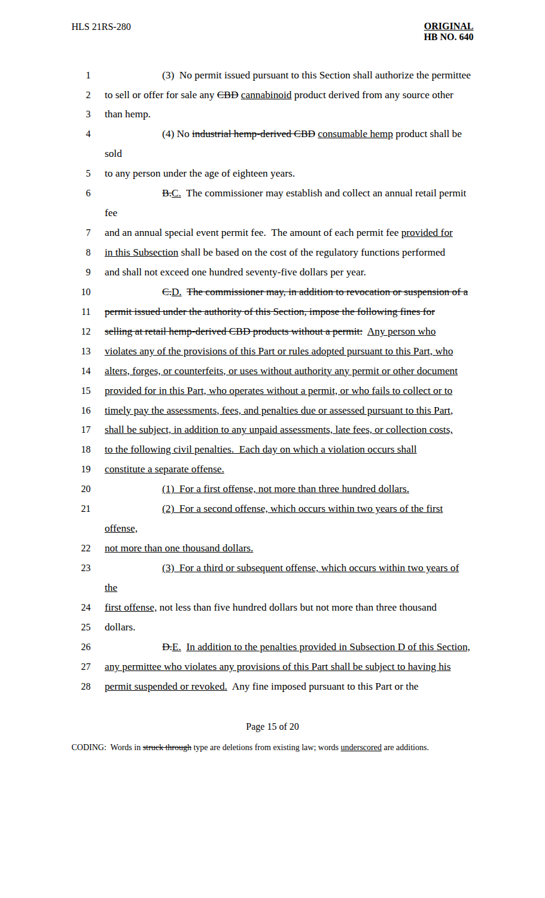HLS 21RS-280
ORIGINAL
HB NO. 640
(3) No permit issued pursuant to this Section shall authorize the permittee
to sell or offer for sale any CBD cannabinoid product derived from any source other
than hemp.
(4) No industrial hemp-derived CBD consumable hemp product shall be sold
to any person under the age of eighteen years.
B. C. The commissioner may establish and collect an annual retail permit fee
and an annual special event permit fee. The amount of each permit fee provided for
in this Subsection shall be based on the cost of the regulatory functions performed
and shall not exceed one hundred seventy-five dollars per year.
C. D. The commissioner may, in addition to revocation or suspension of a
permit issued under the authority of this Section, impose the following fines for
selling at retail hemp-derived CBD products without a permit: Any person who
violates any of the provisions of this Part or rules adopted pursuant to this Part, who
alters, forges, or counterfeits, or uses without authority any permit or other document
provided for in this Part, who operates without a permit, or who fails to collect or to
timely pay the assessments, fees, and penalties due or assessed pursuant to this Part,
shall be subject, in addition to any unpaid assessments, late fees, or collection costs,
to the following civil penalties. Each day on which a violation occurs shall
constitute a separate offense.
(1) For a first offense, not more than three hundred dollars.
(2) For a second offense, which occurs within two years of the first offense,
not more than one thousand dollars.
(3) For a third or subsequent offense, which occurs within two years of the
first offense, not less than five hundred dollars but not more than three thousand
dollars.
D. E. In addition to the penalties provided in Subsection D of this Section,
any permittee who violates any provisions of this Part shall be subject to having his
permit suspended or revoked. Any fine imposed pursuant to this Part or the
Page 15 of 20
CODING: Words in struck through type are deletions from existing law; words underscored are additions.